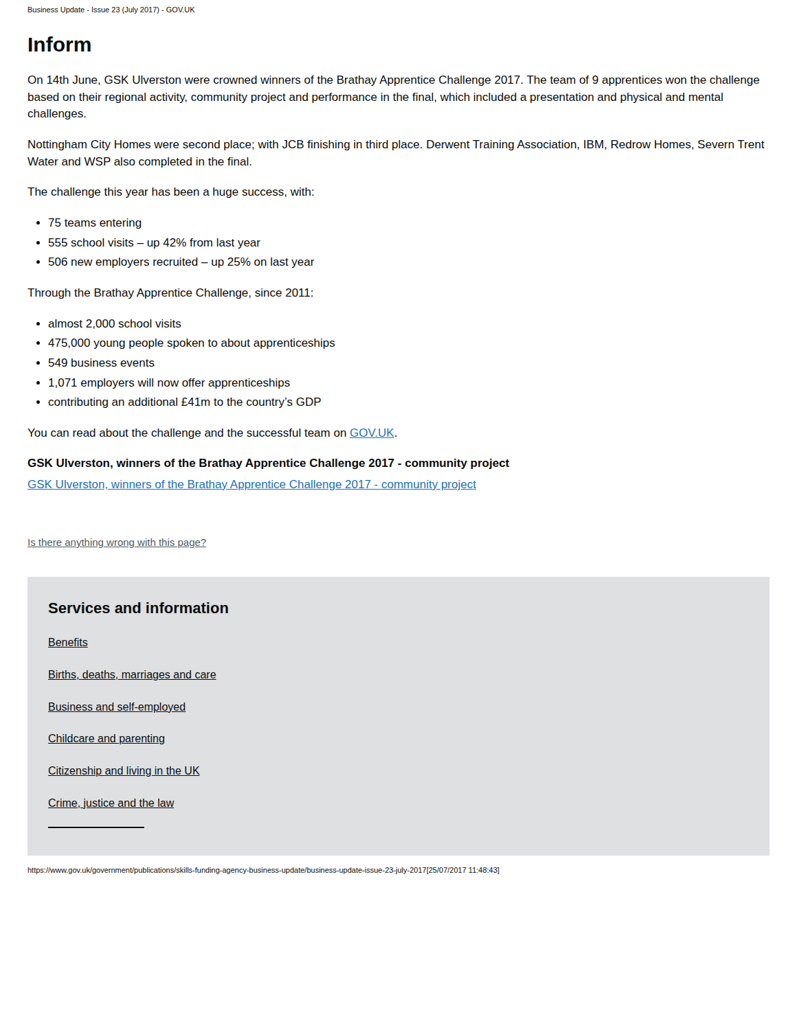Business Update - Issue 23 (July 2017) - GOV.UK
Inform
On 14th June, GSK Ulverston were crowned winners of the Brathay Apprentice Challenge 2017. The team of 9 apprentices won the challenge based on their regional activity, community project and performance in the final, which included a presentation and physical and mental challenges.
Nottingham City Homes were second place; with JCB finishing in third place. Derwent Training Association, IBM, Redrow Homes, Severn Trent Water and WSP also completed in the final.
The challenge this year has been a huge success, with:
75 teams entering
555 school visits – up 42% from last year
506 new employers recruited – up 25% on last year
Through the Brathay Apprentice Challenge, since 2011:
almost 2,000 school visits
475,000 young people spoken to about apprenticeships
549 business events
1,071 employers will now offer apprenticeships
contributing an additional £41m to the country’s GDP
You can read about the challenge and the successful team on GOV.UK.
GSK Ulverston, winners of the Brathay Apprentice Challenge 2017 - community project
GSK Ulverston, winners of the Brathay Apprentice Challenge 2017 - community project
Is there anything wrong with this page?
Services and information
Benefits
Births, deaths, marriages and care
Business and self-employed
Childcare and parenting
Citizenship and living in the UK
Crime, justice and the law
https://www.gov.uk/government/publications/skills-funding-agency-business-update/business-update-issue-23-july-2017[25/07/2017 11:48:43]